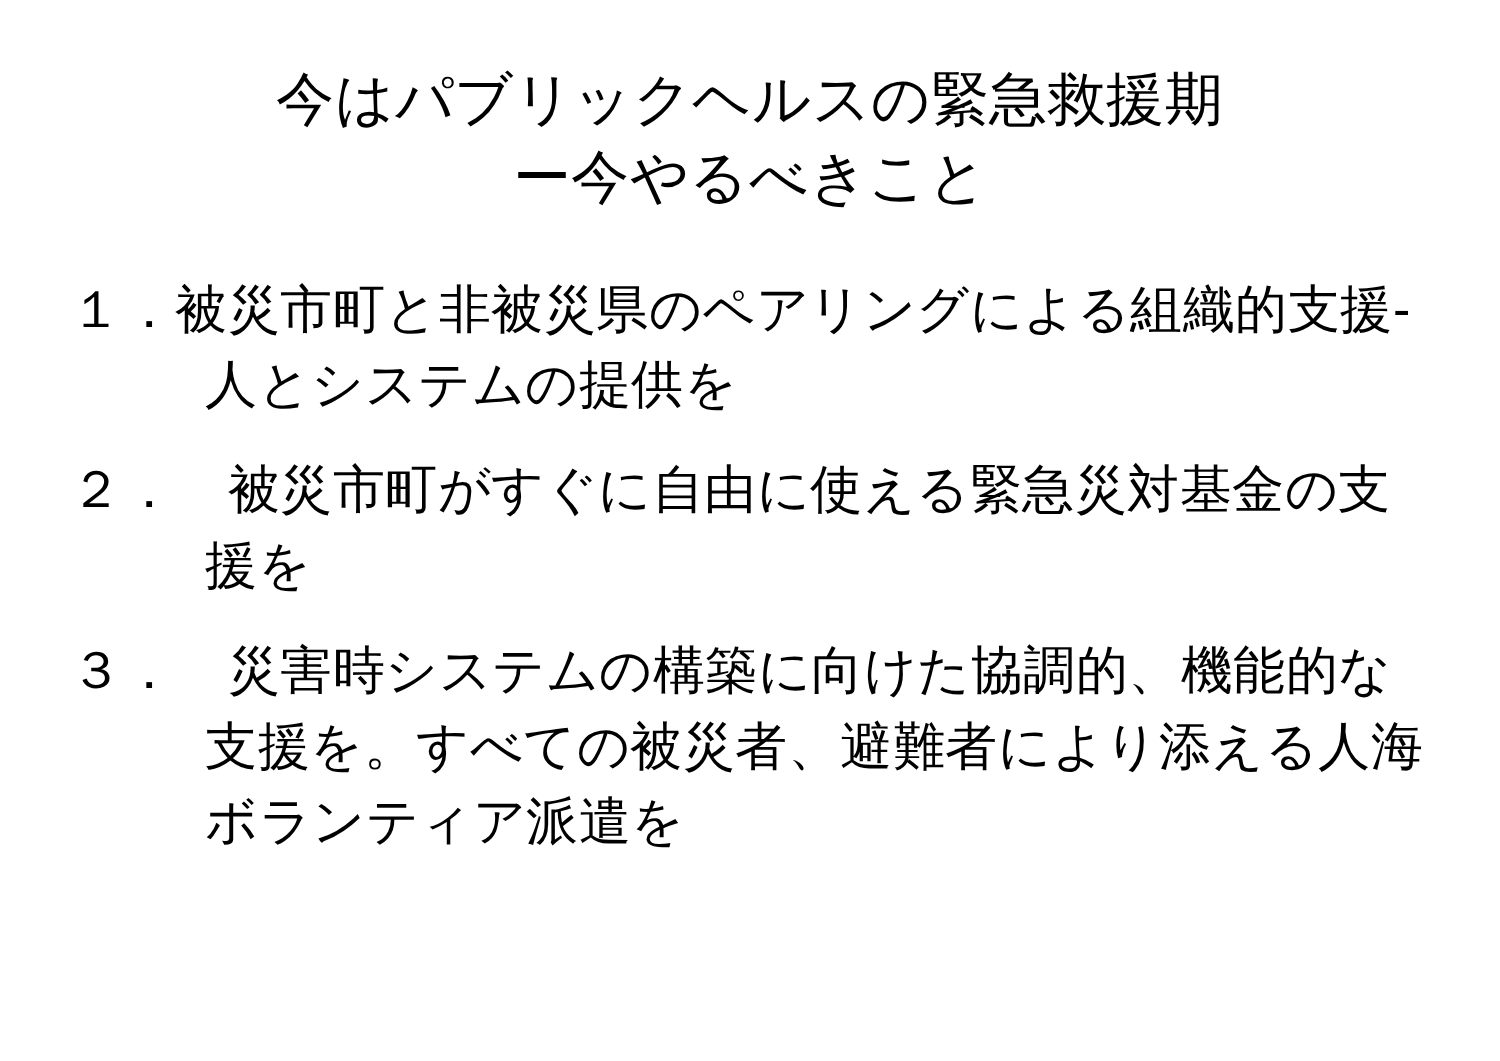今はパブリックヘルスの緊急救援期
ー今やるべきこと
１．被災市町と非被災県のペアリングによる組織的支援-人とシステムの提供を
２．　被災市町がすぐに自由に使える緊急災対基金の支援を
３．　災害時システムの構築に向けた協調的、機能的な支援を。すべての被災者、避難者により添える人海ボランティア派遣を